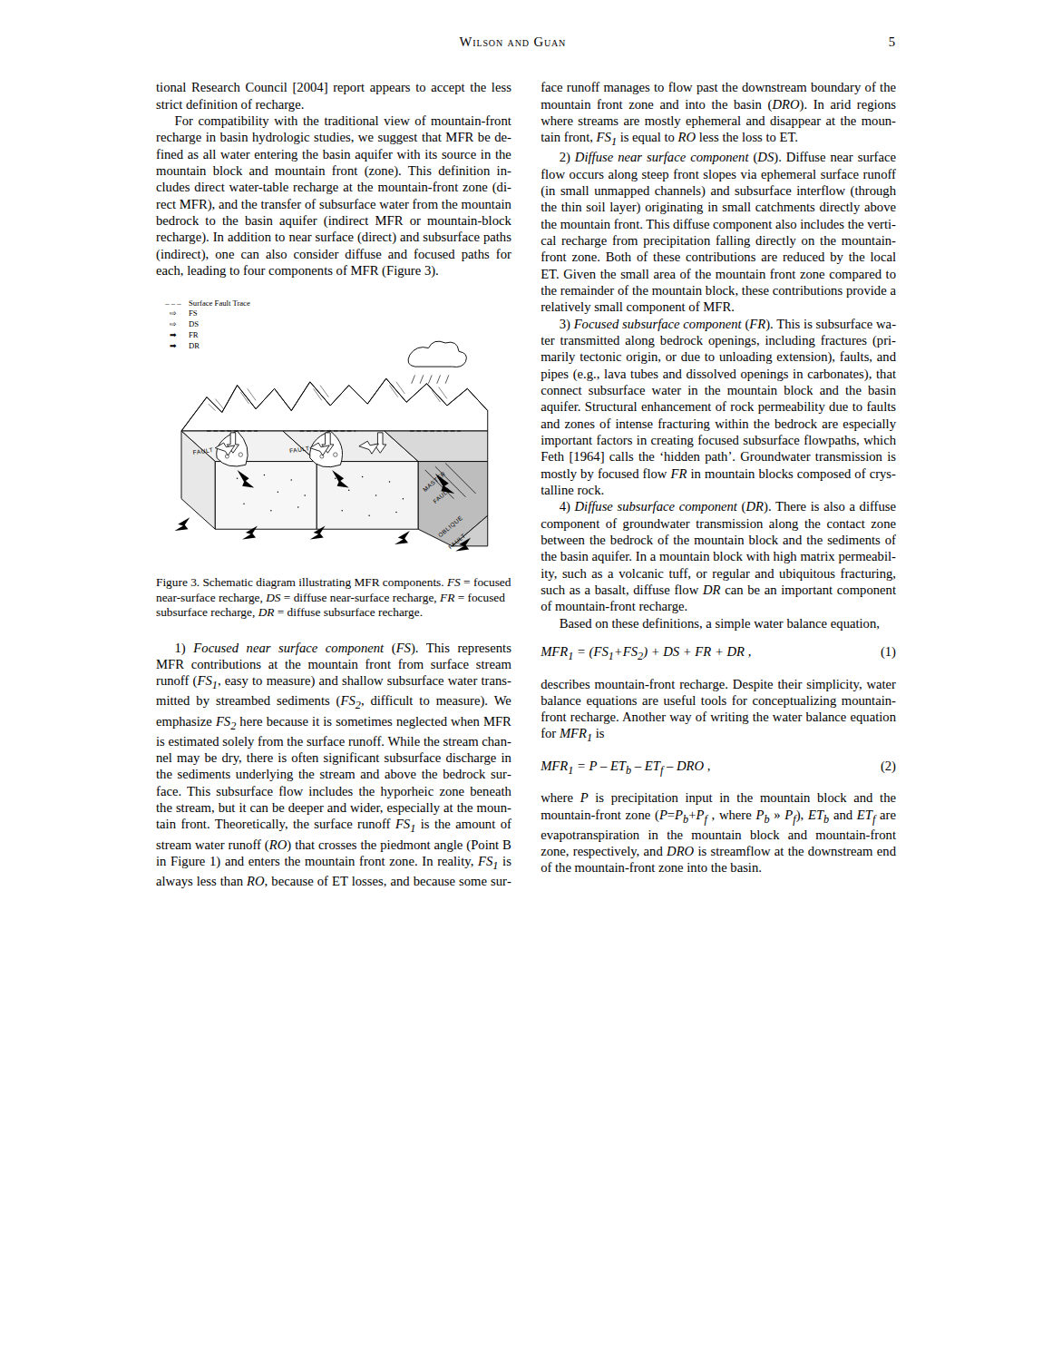Wilson and Guan 5
tional Research Council [2004] report appears to accept the less strict definition of recharge.
For compatibility with the traditional view of mountain-front recharge in basin hydrologic studies, we suggest that MFR be defined as all water entering the basin aquifer with its source in the mountain block and mountain front (zone). This definition includes direct water-table recharge at the mountain-front zone (direct MFR), and the transfer of subsurface water from the mountain bedrock to the basin aquifer (indirect MFR or mountain-block recharge). In addition to near surface (direct) and subsurface paths (indirect), one can also consider diffuse and focused paths for each, leading to four components of MFR (Figure 3).
– – –Surface Fault Trace
⇨FS
⇨DS
➡FR
➡DR
FAULT FAULT MASTER FAULT OBLIQUE FAULT
Figure 3. Schematic diagram illustrating MFR components. FS = focused near-surface recharge, DS = diffuse near-surface recharge, FR = focused subsurface recharge, DR = diffuse subsurface recharge.
1) Focused near surface component (FS). This represents MFR contributions at the mountain front from surface stream runoff (FS1, easy to measure) and shallow subsurface water transmitted by streambed sediments (FS2, difficult to measure). We emphasize FS2 here because it is sometimes neglected when MFR is estimated solely from the surface runoff. While the stream channel may be dry, there is often significant subsurface discharge in the sediments underlying the stream and above the bedrock surface. This subsurface flow includes the hyporheic zone beneath the stream, but it can be deeper and wider, especially at the mountain front. Theoretically, the surface runoff FS1 is the amount of stream water runoff (RO) that crosses the piedmont angle (Point B in Figure 1) and enters the mountain front zone. In reality, FS1 is always less than RO, because of ET losses, and because some surface runoff manages to flow past the downstream boundary of the mountain front zone and into the basin (DRO). In arid regions where streams are mostly ephemeral and disappear at the mountain front, FS1 is equal to RO less the loss to ET.
2) Diffuse near surface component (DS). Diffuse near surface flow occurs along steep front slopes via ephemeral surface runoff (in small unmapped channels) and subsurface interflow (through the thin soil layer) originating in small catchments directly above the mountain front. This diffuse component also includes the vertical recharge from precipitation falling directly on the mountain-front zone. Both of these contributions are reduced by the local ET. Given the small area of the mountain front zone compared to the remainder of the mountain block, these contributions provide a relatively small component of MFR.
3) Focused subsurface component (FR). This is subsurface water transmitted along bedrock openings, including fractures (primarily tectonic origin, or due to unloading extension), faults, and pipes (e.g., lava tubes and dissolved openings in carbonates), that connect subsurface water in the mountain block and the basin aquifer. Structural enhancement of rock permeability due to faults and zones of intense fracturing within the bedrock are especially important factors in creating focused subsurface flowpaths, which Feth [1964] calls the ‘hidden path’. Groundwater transmission is mostly by focused flow FR in mountain blocks composed of crystalline rock.
4) Diffuse subsurface component (DR). There is also a diffuse component of groundwater transmission along the contact zone between the bedrock of the mountain block and the sediments of the basin aquifer. In a mountain block with high matrix permeability, such as a volcanic tuff, or regular and ubiquitous fracturing, such as a basalt, diffuse flow DR can be an important component of mountain-front recharge.
Based on these definitions, a simple water balance equation,
MFR1 = (FS1+FS2) + DS + FR + DR , (1)
describes mountain-front recharge. Despite their simplicity, water balance equations are useful tools for conceptualizing mountain-front recharge. Another way of writing the water balance equation for MFR1 is
MFR1 = P – ETb – ETf – DRO , (2)
where P is precipitation input in the mountain block and the mountain-front zone (P=Pb+Pf , where Pb » Pf), ETb and ETf are evapotranspiration in the mountain block and mountain-front zone, respectively, and DRO is streamflow at the downstream end of the mountain-front zone into the basin.